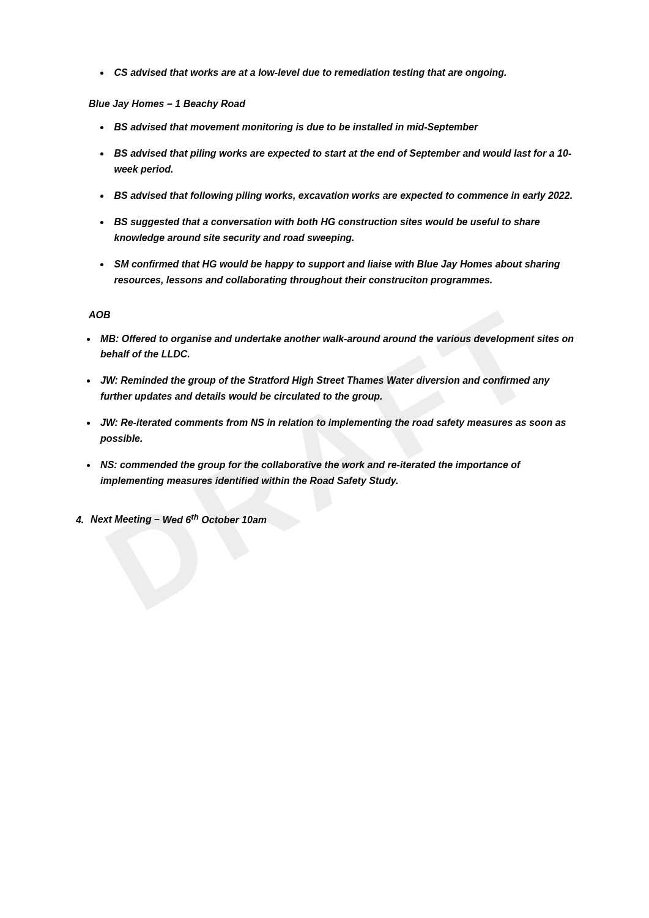DRAFT
CS advised that works are at a low-level due to remediation testing that are ongoing.
Blue Jay Homes – 1 Beachy Road
BS advised that movement monitoring is due to be installed in mid-September
BS advised that piling works are expected to start at the end of September and would last for a 10-week period.
BS advised that following piling works, excavation works are expected to commence in early 2022.
BS suggested that a conversation with both HG construction sites would be useful to share knowledge around site security and road sweeping.
SM confirmed that HG would be happy to support and liaise with Blue Jay Homes about sharing resources, lessons and collaborating throughout their construciton programmes.
AOB
MB: Offered to organise and undertake another walk-around around the various development sites on behalf of the LLDC.
JW: Reminded the group of the Stratford High Street Thames Water diversion and confirmed any further updates and details would be circulated to the group.
JW: Re-iterated comments from NS in relation to implementing the road safety measures as soon as possible.
NS: commended the group for the collaborative the work and re-iterated the importance of implementing measures identified within the Road Safety Study.
Next Meeting – Wed 6th October 10am